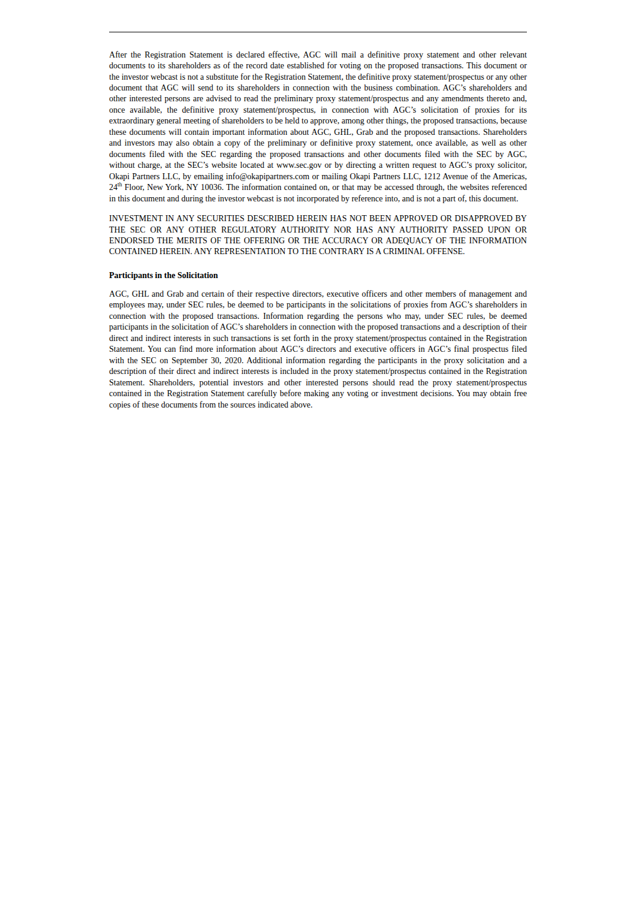After the Registration Statement is declared effective, AGC will mail a definitive proxy statement and other relevant documents to its shareholders as of the record date established for voting on the proposed transactions. This document or the investor webcast is not a substitute for the Registration Statement, the definitive proxy statement/prospectus or any other document that AGC will send to its shareholders in connection with the business combination. AGC’s shareholders and other interested persons are advised to read the preliminary proxy statement/prospectus and any amendments thereto and, once available, the definitive proxy statement/prospectus, in connection with AGC’s solicitation of proxies for its extraordinary general meeting of shareholders to be held to approve, among other things, the proposed transactions, because these documents will contain important information about AGC, GHL, Grab and the proposed transactions. Shareholders and investors may also obtain a copy of the preliminary or definitive proxy statement, once available, as well as other documents filed with the SEC regarding the proposed transactions and other documents filed with the SEC by AGC, without charge, at the SEC’s website located at www.sec.gov or by directing a written request to AGC’s proxy solicitor, Okapi Partners LLC, by emailing info@okapipartners.com or mailing Okapi Partners LLC, 1212 Avenue of the Americas, 24th Floor, New York, NY 10036. The information contained on, or that may be accessed through, the websites referenced in this document and during the investor webcast is not incorporated by reference into, and is not a part of, this document.
INVESTMENT IN ANY SECURITIES DESCRIBED HEREIN HAS NOT BEEN APPROVED OR DISAPPROVED BY THE SEC OR ANY OTHER REGULATORY AUTHORITY NOR HAS ANY AUTHORITY PASSED UPON OR ENDORSED THE MERITS OF THE OFFERING OR THE ACCURACY OR ADEQUACY OF THE INFORMATION CONTAINED HEREIN. ANY REPRESENTATION TO THE CONTRARY IS A CRIMINAL OFFENSE.
Participants in the Solicitation
AGC, GHL and Grab and certain of their respective directors, executive officers and other members of management and employees may, under SEC rules, be deemed to be participants in the solicitations of proxies from AGC’s shareholders in connection with the proposed transactions. Information regarding the persons who may, under SEC rules, be deemed participants in the solicitation of AGC’s shareholders in connection with the proposed transactions and a description of their direct and indirect interests in such transactions is set forth in the proxy statement/prospectus contained in the Registration Statement. You can find more information about AGC’s directors and executive officers in AGC’s final prospectus filed with the SEC on September 30, 2020. Additional information regarding the participants in the proxy solicitation and a description of their direct and indirect interests is included in the proxy statement/prospectus contained in the Registration Statement. Shareholders, potential investors and other interested persons should read the proxy statement/prospectus contained in the Registration Statement carefully before making any voting or investment decisions. You may obtain free copies of these documents from the sources indicated above.